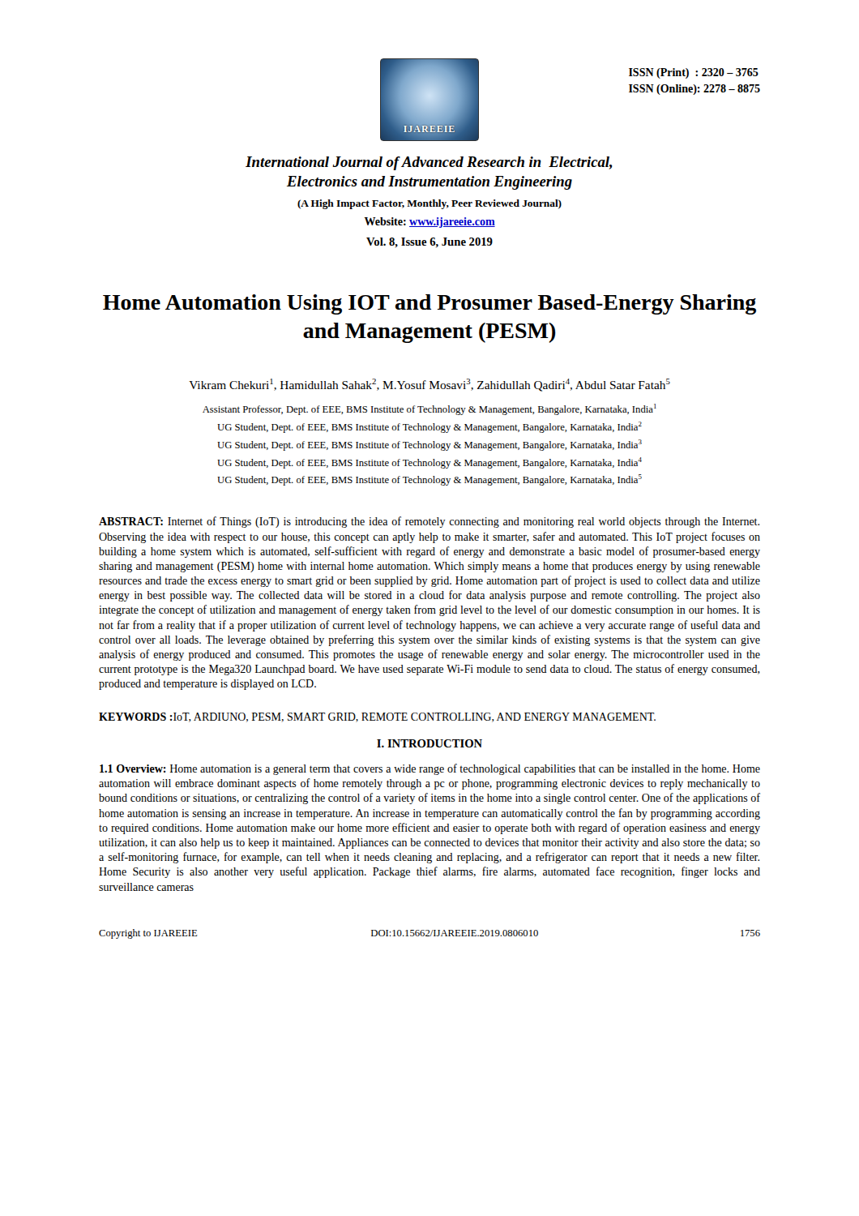ISSN (Print) : 2320 – 3765
ISSN (Online): 2278 – 8875
International Journal of Advanced Research in Electrical,
Electronics and Instrumentation Engineering
(A High Impact Factor, Monthly, Peer Reviewed Journal)
Website: www.ijareeie.com
Vol. 8, Issue 6, June 2019
Home Automation Using IOT and Prosumer Based-Energy Sharing and Management (PESM)
Vikram Chekuri1, Hamidullah Sahak2, M.Yosuf Mosavi3, Zahidullah Qadiri4, Abdul Satar Fatah5
Assistant Professor, Dept. of EEE, BMS Institute of Technology & Management, Bangalore, Karnataka, India1
UG Student, Dept. of EEE, BMS Institute of Technology & Management, Bangalore, Karnataka, India2
UG Student, Dept. of EEE, BMS Institute of Technology & Management, Bangalore, Karnataka, India3
UG Student, Dept. of EEE, BMS Institute of Technology & Management, Bangalore, Karnataka, India4
UG Student, Dept. of EEE, BMS Institute of Technology & Management, Bangalore, Karnataka, India5
ABSTRACT: Internet of Things (IoT) is introducing the idea of remotely connecting and monitoring real world objects through the Internet. Observing the idea with respect to our house, this concept can aptly help to make it smarter, safer and automated. This IoT project focuses on building a home system which is automated, self-sufficient with regard of energy and demonstrate a basic model of prosumer-based energy sharing and management (PESM) home with internal home automation. Which simply means a home that produces energy by using renewable resources and trade the excess energy to smart grid or been supplied by grid. Home automation part of project is used to collect data and utilize energy in best possible way. The collected data will be stored in a cloud for data analysis purpose and remote controlling. The project also integrate the concept of utilization and management of energy taken from grid level to the level of our domestic consumption in our homes. It is not far from a reality that if a proper utilization of current level of technology happens, we can achieve a very accurate range of useful data and control over all loads. The leverage obtained by preferring this system over the similar kinds of existing systems is that the system can give analysis of energy produced and consumed. This promotes the usage of renewable energy and solar energy. The microcontroller used in the current prototype is the Mega320 Launchpad board. We have used separate Wi-Fi module to send data to cloud. The status of energy consumed, produced and temperature is displayed on LCD.
KEYWORDS : IoT, ARDIUNO, PESM, SMART GRID, REMOTE CONTROLLING, AND ENERGY MANAGEMENT.
I. INTRODUCTION
1.1 Overview: Home automation is a general term that covers a wide range of technological capabilities that can be installed in the home. Home automation will embrace dominant aspects of home remotely through a pc or phone, programming electronic devices to reply mechanically to bound conditions or situations, or centralizing the control of a variety of items in the home into a single control center. One of the applications of home automation is sensing an increase in temperature. An increase in temperature can automatically control the fan by programming according to required conditions. Home automation make our home more efficient and easier to operate both with regard of operation easiness and energy utilization, it can also help us to keep it maintained. Appliances can be connected to devices that monitor their activity and also store the data; so a self-monitoring furnace, for example, can tell when it needs cleaning and replacing, and a refrigerator can report that it needs a new filter. Home Security is also another very useful application. Package thief alarms, fire alarms, automated face recognition, finger locks and surveillance cameras
Copyright to IJAREEIE
DOI:10.15662/IJAREEIE.2019.0806010
1756